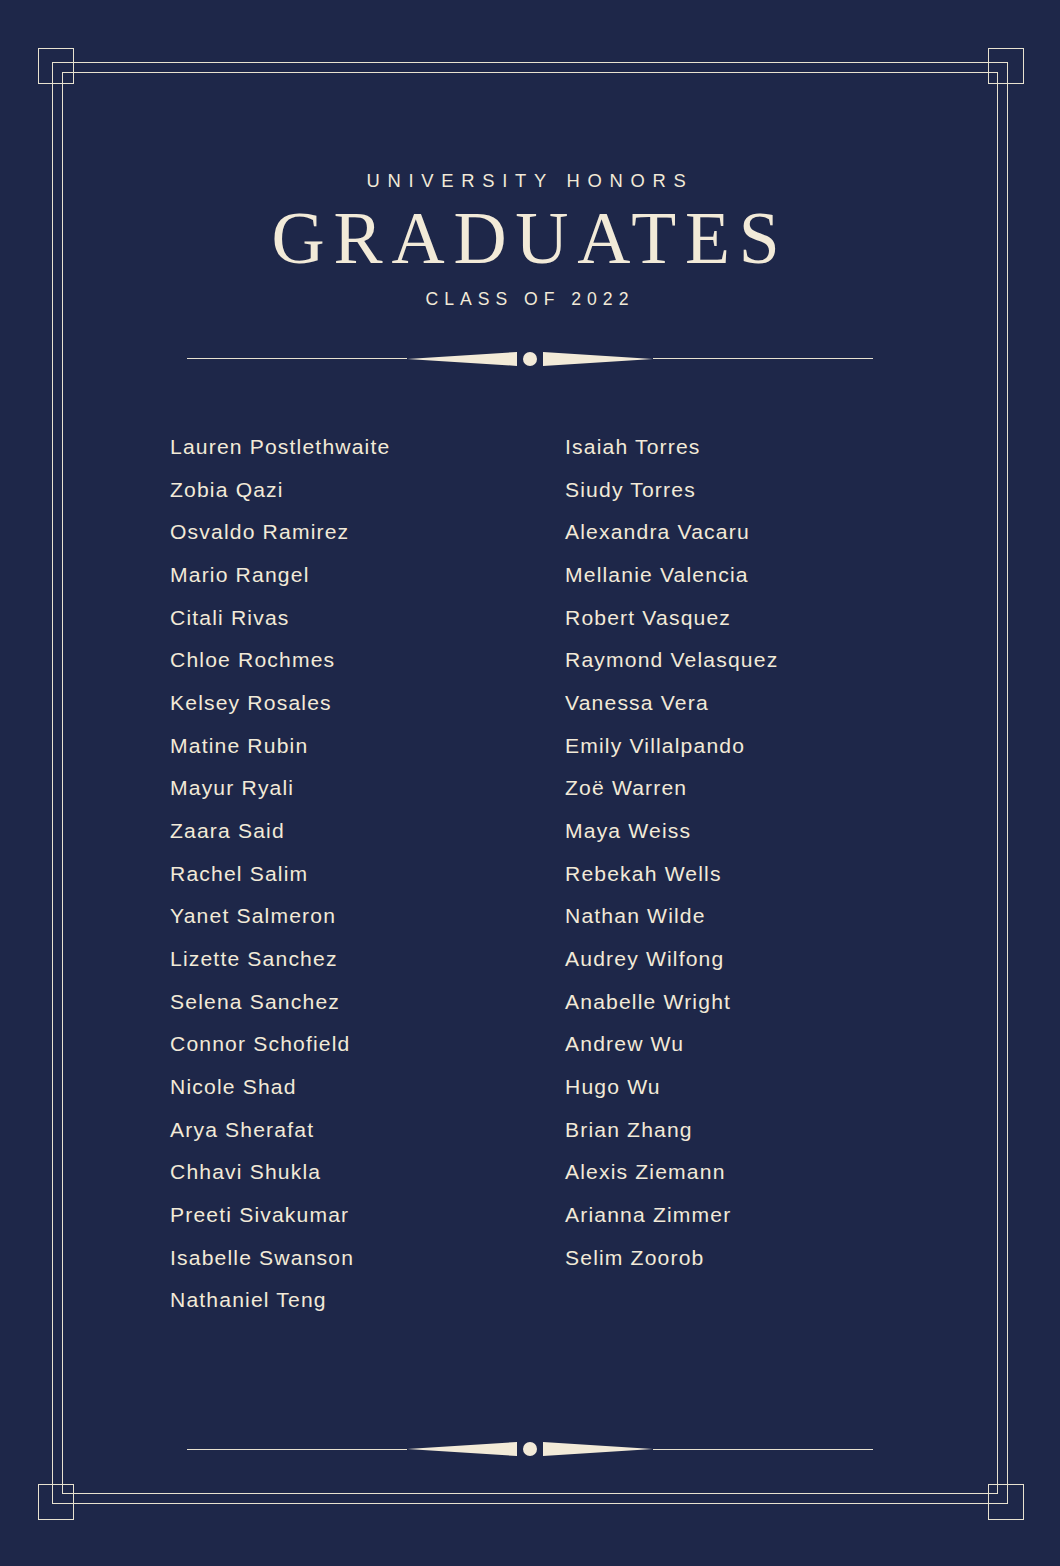University Honors
Graduates
Class of 2022
Lauren Postlethwaite
Zobia Qazi
Osvaldo Ramirez
Mario Rangel
Citali Rivas
Chloe Rochmes
Kelsey Rosales
Matine Rubin
Mayur Ryali
Zaara Said
Rachel Salim
Yanet Salmeron
Lizette Sanchez
Selena Sanchez
Connor Schofield
Nicole Shad
Arya Sherafat
Chhavi Shukla
Preeti Sivakumar
Isabelle Swanson
Nathaniel Teng
Isaiah Torres
Siudy Torres
Alexandra Vacaru
Mellanie Valencia
Robert Vasquez
Raymond Velasquez
Vanessa Vera
Emily Villalpando
Zoë Warren
Maya Weiss
Rebekah Wells
Nathan Wilde
Audrey Wilfong
Anabelle Wright
Andrew Wu
Hugo Wu
Brian Zhang
Alexis Ziemann
Arianna Zimmer
Selim Zoorob